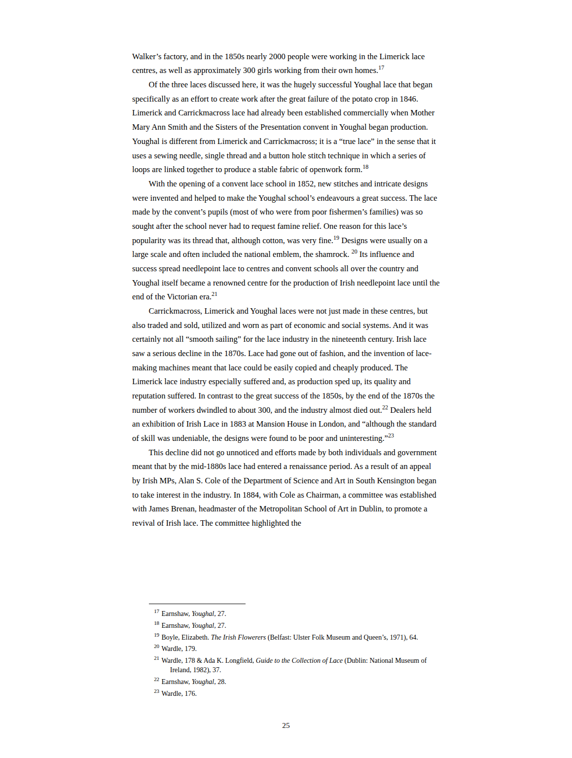Walker’s factory, and in the 1850s nearly 2000 people were working in the Limerick lace centres, as well as approximately 300 girls working from their own homes.17
Of the three laces discussed here, it was the hugely successful Youghal lace that began specifically as an effort to create work after the great failure of the potato crop in 1846. Limerick and Carrickmacross lace had already been established commercially when Mother Mary Ann Smith and the Sisters of the Presentation convent in Youghal began production. Youghal is different from Limerick and Carrickmacross; it is a “true lace” in the sense that it uses a sewing needle, single thread and a button hole stitch technique in which a series of loops are linked together to produce a stable fabric of openwork form.18
With the opening of a convent lace school in 1852, new stitches and intricate designs were invented and helped to make the Youghal school’s endeavours a great success. The lace made by the convent’s pupils (most of who were from poor fishermen’s families) was so sought after the school never had to request famine relief. One reason for this lace’s popularity was its thread that, although cotton, was very fine.19 Designs were usually on a large scale and often included the national emblem, the shamrock. 20 Its influence and success spread needlepoint lace to centres and convent schools all over the country and Youghal itself became a renowned centre for the production of Irish needlepoint lace until the end of the Victorian era.21
Carrickmacross, Limerick and Youghal laces were not just made in these centres, but also traded and sold, utilized and worn as part of economic and social systems. And it was certainly not all “smooth sailing” for the lace industry in the nineteenth century. Irish lace saw a serious decline in the 1870s. Lace had gone out of fashion, and the invention of lace-making machines meant that lace could be easily copied and cheaply produced. The Limerick lace industry especially suffered and, as production sped up, its quality and reputation suffered. In contrast to the great success of the 1850s, by the end of the 1870s the number of workers dwindled to about 300, and the industry almost died out.22 Dealers held an exhibition of Irish Lace in 1883 at Mansion House in London, and “although the standard of skill was undeniable, the designs were found to be poor and uninteresting.”23
This decline did not go unnoticed and efforts made by both individuals and government meant that by the mid-1880s lace had entered a renaissance period. As a result of an appeal by Irish MPs, Alan S. Cole of the Department of Science and Art in South Kensington began to take interest in the industry. In 1884, with Cole as Chairman, a committee was established with James Brenan, headmaster of the Metropolitan School of Art in Dublin, to promote a revival of Irish lace. The committee highlighted the
17 Earnshaw, Youghal, 27.
18 Earnshaw, Youghal, 27.
19 Boyle, Elizabeth. The Irish Flowerers (Belfast: Ulster Folk Museum and Queen’s, 1971), 64.
20 Wardle, 179.
21 Wardle, 178 & Ada K. Longfield, Guide to the Collection of Lace (Dublin: National Museum ofIreland, 1982), 37.
22 Earnshaw, Youghal, 28.
23 Wardle, 176.
25